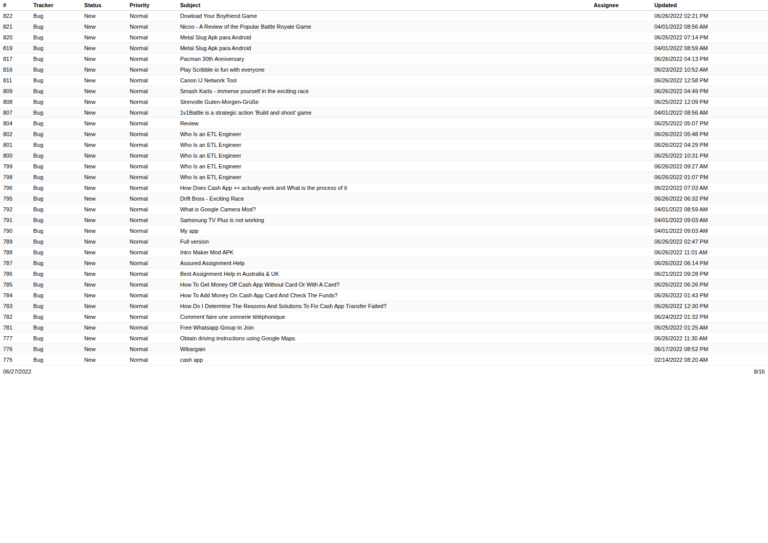| # | Tracker | Status | Priority | Subject | Assignee | Updated |
| --- | --- | --- | --- | --- | --- | --- |
| 822 | Bug | New | Normal | Dowload Your Boyfriend Game | | 06/26/2022 02:21 PM |
| 821 | Bug | New | Normal | Nicoo - A Review of the Popular Battle Royale Game | | 04/01/2022 08:56 AM |
| 820 | Bug | New | Normal | Metal Slug Apk para Android | | 06/26/2022 07:14 PM |
| 819 | Bug | New | Normal | Metal Slug Apk para Android | | 04/01/2022 08:59 AM |
| 817 | Bug | New | Normal | Pacman 30th Anniversary | | 06/26/2022 04:13 PM |
| 816 | Bug | New | Normal | Play Scribble io fun with everyone | | 06/23/2022 10:52 AM |
| 811 | Bug | New | Normal | Canon IJ Network Tool | | 06/26/2022 12:58 PM |
| 809 | Bug | New | Normal | Smash Karts - immerse yourself in the exciting race | | 06/26/2022 04:49 PM |
| 808 | Bug | New | Normal | Sinnvolle Guten-Morgen-Grüße | | 06/25/2022 12:09 PM |
| 807 | Bug | New | Normal | 1v1Battle is a strategic action 'Build and shoot' game | | 04/01/2022 08:56 AM |
| 804 | Bug | New | Normal | Review | | 06/25/2022 05:07 PM |
| 802 | Bug | New | Normal | Who Is an ETL Engineer | | 06/26/2022 05:48 PM |
| 801 | Bug | New | Normal | Who Is an ETL Engineer | | 06/26/2022 04:29 PM |
| 800 | Bug | New | Normal | Who Is an ETL Engineer | | 06/25/2022 10:31 PM |
| 799 | Bug | New | Normal | Who Is an ETL Engineer | | 06/26/2022 09:27 AM |
| 798 | Bug | New | Normal | Who Is an ETL Engineer | | 06/26/2022 01:07 PM |
| 796 | Bug | New | Normal | How Does Cash App ++ actually work and What is the process of it | | 06/22/2022 07:03 AM |
| 795 | Bug | New | Normal | Drift Boss - Exciting Race | | 06/26/2022 06:32 PM |
| 792 | Bug | New | Normal | What is Google Camera Mod? | | 04/01/2022 08:59 AM |
| 791 | Bug | New | Normal | Samsnung TV Plus is not working | | 04/01/2022 09:03 AM |
| 790 | Bug | New | Normal | My app | | 04/01/2022 09:03 AM |
| 789 | Bug | New | Normal | Full version | | 06/26/2022 02:47 PM |
| 788 | Bug | New | Normal | Intro Maker Mod APK | | 06/26/2022 11:01 AM |
| 787 | Bug | New | Normal | Assured Assignment Help | | 06/26/2022 06:14 PM |
| 786 | Bug | New | Normal | Best Assignment Help in Australia & UK | | 06/21/2022 09:28 PM |
| 785 | Bug | New | Normal | How To Get Money Off Cash App Without Card Or With A Card? | | 06/26/2022 06:26 PM |
| 784 | Bug | New | Normal | How To Add Money On Cash App Card And Check The Funds? | | 06/26/2022 01:43 PM |
| 783 | Bug | New | Normal | How Do I Determine The Reasons And Solutions To Fix Cash App Transfer Failed? | | 06/26/2022 12:30 PM |
| 782 | Bug | New | Normal | Comment faire une sonnerie téléphonique | | 06/24/2022 01:32 PM |
| 781 | Bug | New | Normal | Free Whatsapp Group to Join | | 06/25/2022 01:25 AM |
| 777 | Bug | New | Normal | Obtain driving instructions using Google Maps. | | 06/26/2022 11:30 AM |
| 776 | Bug | New | Normal | Wibargain | | 06/17/2022 08:52 PM |
| 775 | Bug | New | Normal | cash app | | 02/14/2022 08:20 AM |
06/27/2022 8/16